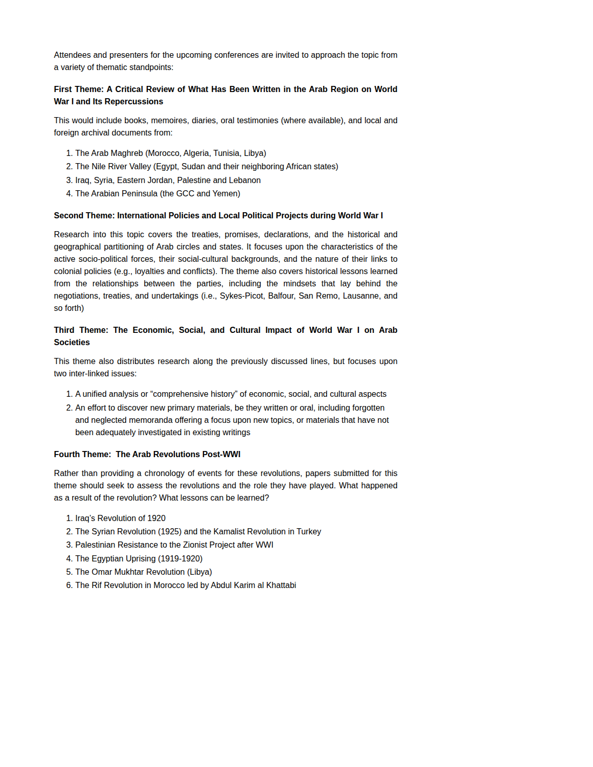Attendees and presenters for the upcoming conferences are invited to approach the topic from a variety of thematic standpoints:
First Theme: A Critical Review of What Has Been Written in the Arab Region on World War I and Its Repercussions
This would include books, memoires, diaries, oral testimonies (where available), and local and foreign archival documents from:
The Arab Maghreb (Morocco, Algeria, Tunisia, Libya)
The Nile River Valley (Egypt, Sudan and their neighboring African states)
Iraq, Syria, Eastern Jordan, Palestine and Lebanon
The Arabian Peninsula (the GCC and Yemen)
Second Theme: International Policies and Local Political Projects during World War I
Research into this topic covers the treaties, promises, declarations, and the historical and geographical partitioning of Arab circles and states. It focuses upon the characteristics of the active socio-political forces, their social-cultural backgrounds, and the nature of their links to colonial policies (e.g., loyalties and conflicts). The theme also covers historical lessons learned from the relationships between the parties, including the mindsets that lay behind the negotiations, treaties, and undertakings (i.e., Sykes-Picot, Balfour, San Remo, Lausanne, and so forth)
Third Theme: The Economic, Social, and Cultural Impact of World War I on Arab Societies
This theme also distributes research along the previously discussed lines, but focuses upon two inter-linked issues:
A unified analysis or “comprehensive history” of economic, social, and cultural aspects
An effort to discover new primary materials, be they written or oral, including forgotten and neglected memoranda offering a focus upon new topics, or materials that have not been adequately investigated in existing writings
Fourth Theme: The Arab Revolutions Post-WWI
Rather than providing a chronology of events for these revolutions, papers submitted for this theme should seek to assess the revolutions and the role they have played. What happened as a result of the revolution? What lessons can be learned?
Iraq’s Revolution of 1920
The Syrian Revolution (1925) and the Kamalist Revolution in Turkey
Palestinian Resistance to the Zionist Project after WWI
The Egyptian Uprising (1919-1920)
The Omar Mukhtar Revolution (Libya)
The Rif Revolution in Morocco led by Abdul Karim al Khattabi